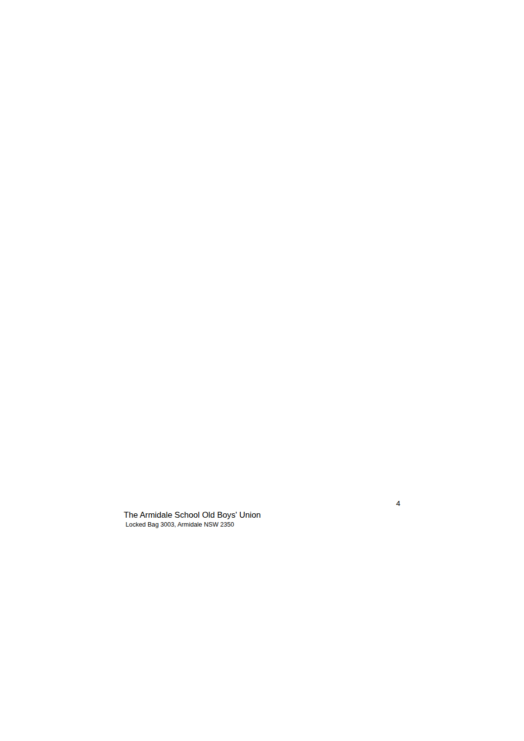4
The Armidale School Old Boys' Union
Locked Bag 3003, Armidale NSW 2350